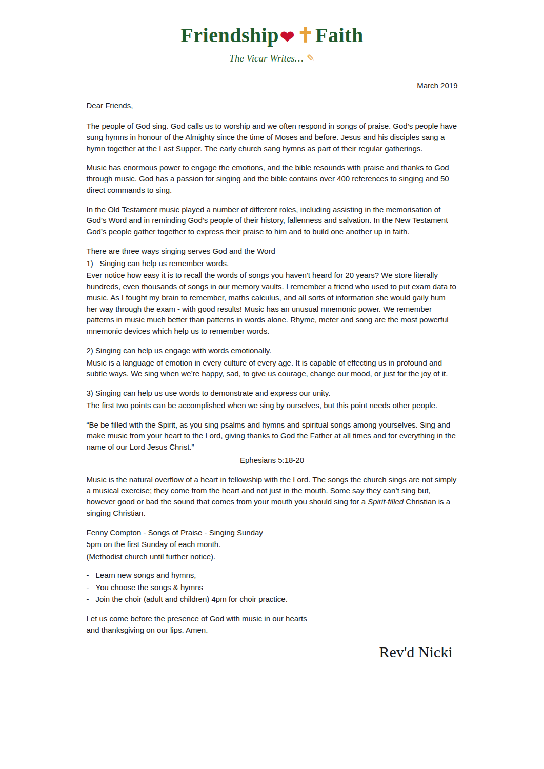Friendship❤✝Faith
The Vicar Writes…✎
March 2019
Dear Friends,
The people of God sing. God calls us to worship and we often respond in songs of praise. God’s people have sung hymns in honour of the Almighty since the time of Moses and before. Jesus and his disciples sang a hymn together at the Last Supper. The early church sang hymns as part of their regular gatherings.
Music has enormous power to engage the emotions, and the bible resounds with praise and thanks to God through music. God has a passion for singing and the bible contains over 400 references to singing and 50 direct commands to sing.
In the Old Testament music played a number of different roles, including assisting in the memorisation of God’s Word and in reminding God’s people of their history, fallenness and salvation. In the New Testament God’s people gather together to express their praise to him and to build one another up in faith.
There are three ways singing serves God and the Word
1) Singing can help us remember words.
Ever notice how easy it is to recall the words of songs you haven't heard for 20 years? We store literally hundreds, even thousands of songs in our memory vaults. I remember a friend who used to put exam data to music. As I fought my brain to remember, maths calculus, and all sorts of information she would gaily hum her way through the exam - with good results! Music has an unusual mnemonic power. We remember patterns in music much better than patterns in words alone. Rhyme, meter and song are the most powerful mnemonic devices which help us to remember words.
2) Singing can help us engage with words emotionally.
Music is a language of emotion in every culture of every age. It is capable of effecting us in profound and subtle ways. We sing when we’re happy, sad, to give us courage, change our mood, or just for the joy of it.
3) Singing can help us use words to demonstrate and express our unity.
The first two points can be accomplished when we sing by ourselves, but this point needs other people.
“Be be filled with the Spirit, as you sing psalms and hymns and spiritual songs among yourselves. Sing and make music from your heart to the Lord, giving thanks to God the Father at all times and for everything in the name of our Lord Jesus Christ.”
Ephesians 5:18-20
Music is the natural overflow of a heart in fellowship with the Lord. The songs the church sings are not simply a musical exercise; they come from the heart and not just in the mouth. Some say they can’t sing but, however good or bad the sound that comes from your mouth you should sing for a Spirit-filled Christian is a singing Christian.
Fenny Compton - Songs of Praise - Singing Sunday
5pm on the first Sunday of each month.
(Methodist church until further notice).
Learn new songs and hymns,
You choose the songs & hymns
Join the choir (adult and children) 4pm for choir practice.
Let us come before the presence of God with music in our hearts
and thanksgiving on our lips. Amen.
Rev'd Nicki